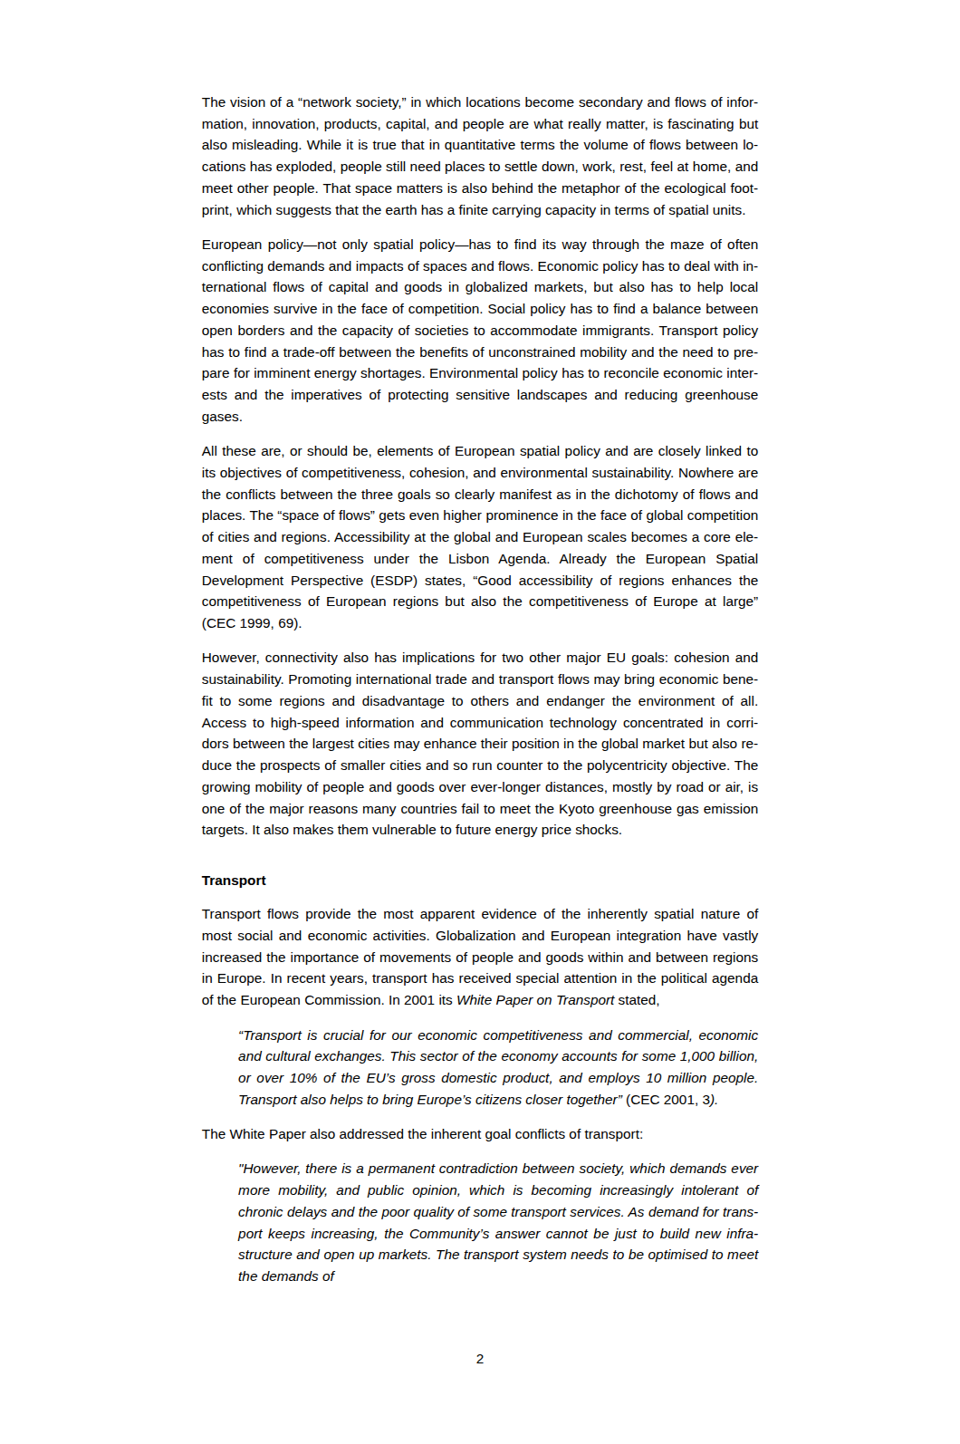The vision of a “network society,” in which locations become secondary and flows of information, innovation, products, capital, and people are what really matter, is fascinating but also misleading. While it is true that in quantitative terms the volume of flows between locations has exploded, people still need places to settle down, work, rest, feel at home, and meet other people. That space matters is also behind the metaphor of the ecological footprint, which suggests that the earth has a finite carrying capacity in terms of spatial units.
European policy—not only spatial policy—has to find its way through the maze of often conflicting demands and impacts of spaces and flows. Economic policy has to deal with international flows of capital and goods in globalized markets, but also has to help local economies survive in the face of competition. Social policy has to find a balance between open borders and the capacity of societies to accommodate immigrants. Transport policy has to find a trade-off between the benefits of unconstrained mobility and the need to prepare for imminent energy shortages. Environmental policy has to reconcile economic interests and the imperatives of protecting sensitive landscapes and reducing greenhouse gases.
All these are, or should be, elements of European spatial policy and are closely linked to its objectives of competitiveness, cohesion, and environmental sustainability. Nowhere are the conflicts between the three goals so clearly manifest as in the dichotomy of flows and places. The “space of flows” gets even higher prominence in the face of global competition of cities and regions. Accessibility at the global and European scales becomes a core element of competitiveness under the Lisbon Agenda. Already the European Spatial Development Perspective (ESDP) states, “Good accessibility of regions enhances the competitiveness of European regions but also the competitiveness of Europe at large” (CEC 1999, 69).
However, connectivity also has implications for two other major EU goals: cohesion and sustainability. Promoting international trade and transport flows may bring economic benefit to some regions and disadvantage to others and endanger the environment of all. Access to high-speed information and communication technology concentrated in corridors between the largest cities may enhance their position in the global market but also reduce the prospects of smaller cities and so run counter to the polycentricity objective. The growing mobility of people and goods over ever-longer distances, mostly by road or air, is one of the major reasons many countries fail to meet the Kyoto greenhouse gas emission targets. It also makes them vulnerable to future energy price shocks.
Transport
Transport flows provide the most apparent evidence of the inherently spatial nature of most social and economic activities. Globalization and European integration have vastly increased the importance of movements of people and goods within and between regions in Europe. In recent years, transport has received special attention in the political agenda of the European Commission. In 2001 its White Paper on Transport stated,
“Transport is crucial for our economic competitiveness and commercial, economic and cultural exchanges. This sector of the economy accounts for some 1,000 billion, or over 10% of the EU’s gross domestic product, and employs 10 million people. Transport also helps to bring Europe’s citizens closer together” (CEC 2001, 3).
The White Paper also addressed the inherent goal conflicts of transport:
"However, there is a permanent contradiction between society, which demands ever more mobility, and public opinion, which is becoming increasingly intolerant of chronic delays and the poor quality of some transport services. As demand for transport keeps increasing, the Community’s answer cannot be just to build new infrastructure and open up markets. The transport system needs to be optimised to meet the demands of
2